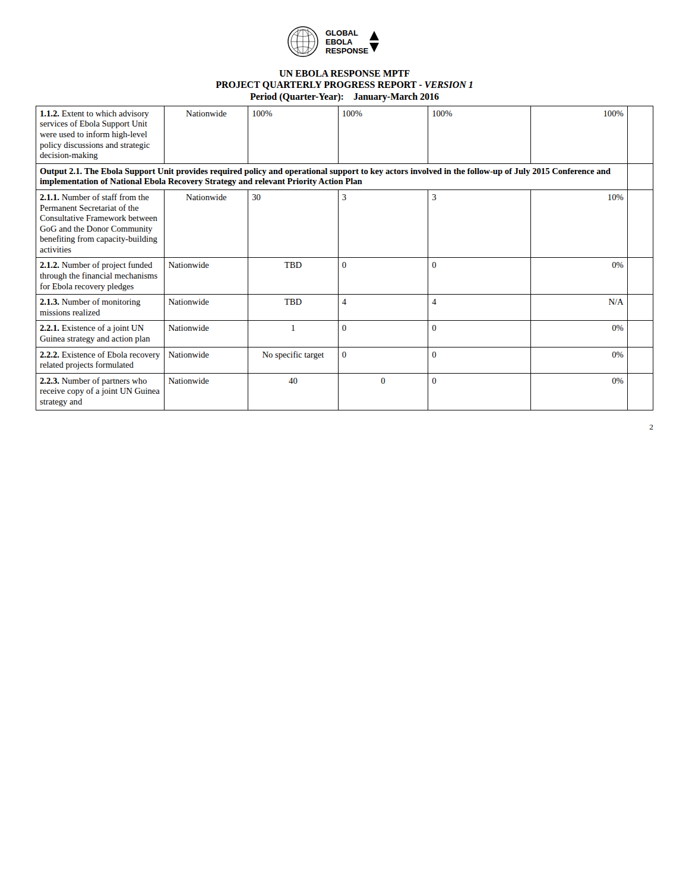GLOBAL EBOLA RESPONSE
UN EBOLA RESPONSE MPTF
PROJECT QUARTERLY PROGRESS REPORT - VERSION 1
Period (Quarter-Year): January-March 2016
| 1.1.2. Extent to which advisory services of Ebola Support Unit were used to inform high-level policy discussions and strategic decision-making | Nationwide | 100% | 100% | 100% | 100% | |
| Output 2.1. The Ebola Support Unit provides required policy and operational support to key actors involved in the follow-up of July 2015 Conference and implementation of National Ebola Recovery Strategy and relevant Priority Action Plan | |
| 2.1.1. Number of staff from the Permanent Secretariat of the Consultative Framework between GoG and the Donor Community benefiting from capacity-building activities | Nationwide | 30 | 3 | 3 | 10% | |
| 2.1.2. Number of project funded through the financial mechanisms for Ebola recovery pledges | Nationwide | TBD | 0 | 0 | 0% | |
| 2.1.3. Number of monitoring missions realized | Nationwide | TBD | 4 | 4 | N/A | |
| 2.2.1. Existence of a joint UN Guinea strategy and action plan | Nationwide | 1 | 0 | 0 | 0% | |
| 2.2.2. Existence of Ebola recovery related projects formulated | Nationwide | No specific target | 0 | 0 | 0% | |
| 2.2.3. Number of partners who receive copy of a joint UN Guinea strategy and | Nationwide | 40 | 0 | 0 | 0% | |
2